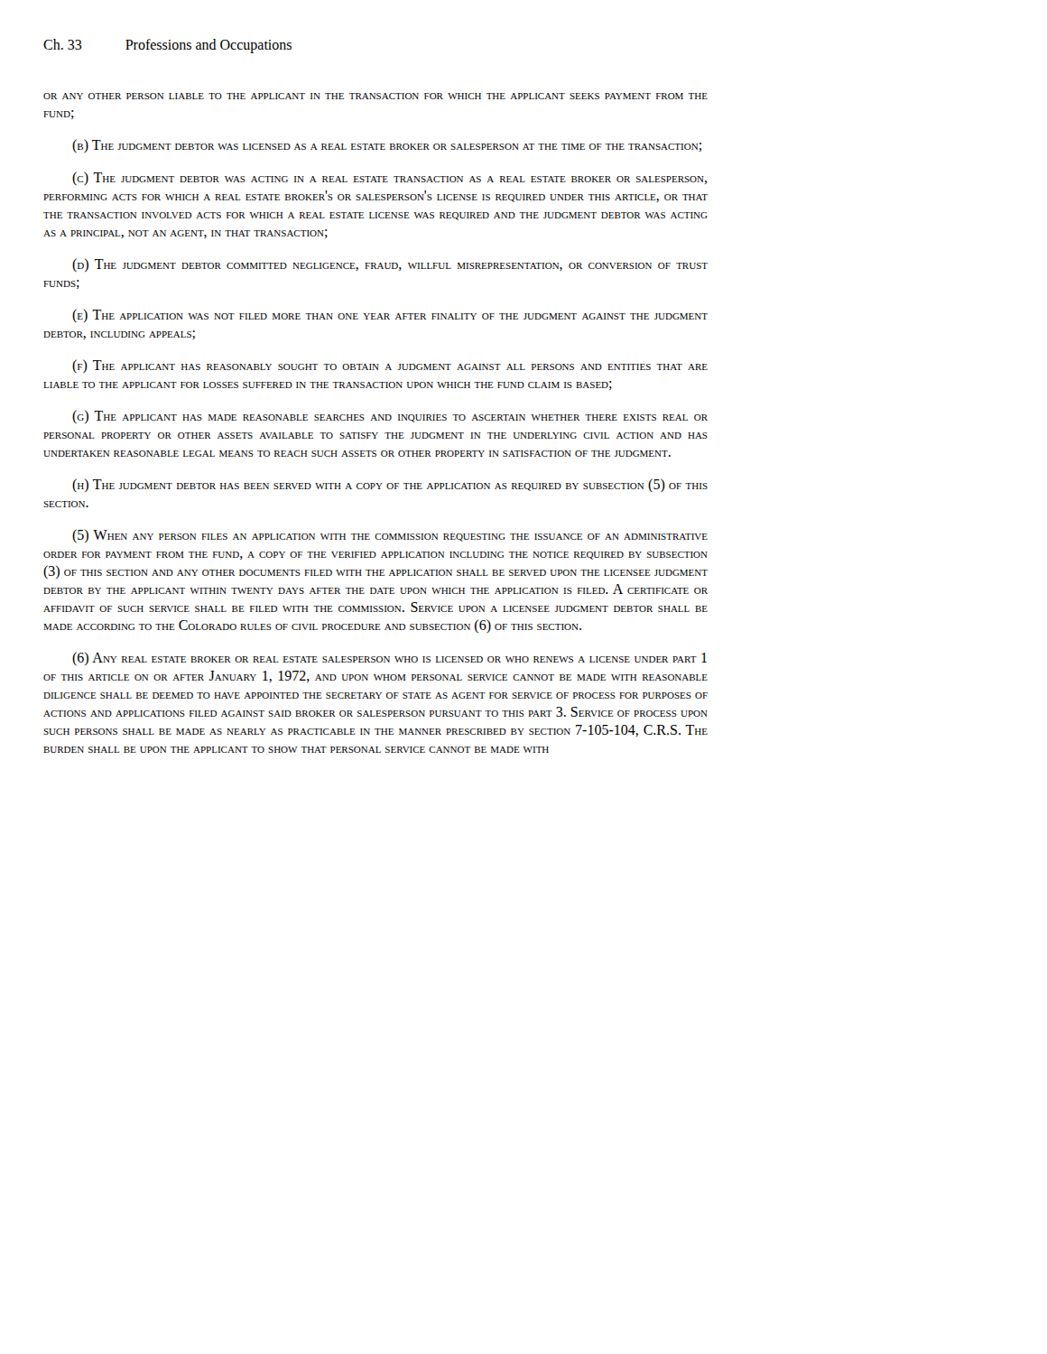Ch. 33 Professions and Occupations
or any other person liable to the applicant in the transaction for which the applicant seeks payment from the fund;
(b) The judgment debtor was licensed as a real estate broker or salesperson at the time of the transaction;
(c) The judgment debtor was acting in a real estate transaction as a real estate broker or salesperson, performing acts for which a real estate broker's or salesperson's license is required under this article, or that the transaction involved acts for which a real estate license was required and the judgment debtor was acting as a principal, not an agent, in that transaction;
(d) The judgment debtor committed negligence, fraud, willful misrepresentation, or conversion of trust funds;
(e) The application was not filed more than one year after finality of the judgment against the judgment debtor, including appeals;
(f) The applicant has reasonably sought to obtain a judgment against all persons and entities that are liable to the applicant for losses suffered in the transaction upon which the fund claim is based;
(g) The applicant has made reasonable searches and inquiries to ascertain whether there exists real or personal property or other assets available to satisfy the judgment in the underlying civil action and has undertaken reasonable legal means to reach such assets or other property in satisfaction of the judgment.
(h) The judgment debtor has been served with a copy of the application as required by subsection (5) of this section.
(5) When any person files an application with the commission requesting the issuance of an administrative order for payment from the fund, a copy of the verified application including the notice required by subsection (3) of this section and any other documents filed with the application shall be served upon the licensee judgment debtor by the applicant within twenty days after the date upon which the application is filed. A certificate or affidavit of such service shall be filed with the commission. Service upon a licensee judgment debtor shall be made according to the Colorado rules of civil procedure and subsection (6) of this section.
(6) Any real estate broker or real estate salesperson who is licensed or who renews a license under part 1 of this article on or after January 1, 1972, and upon whom personal service cannot be made with reasonable diligence shall be deemed to have appointed the secretary of state as agent for service of process for purposes of actions and applications filed against said broker or salesperson pursuant to this part 3. Service of process upon such persons shall be made as nearly as practicable in the manner prescribed by section 7-105-104, C.R.S. The burden shall be upon the applicant to show that personal service cannot be made with